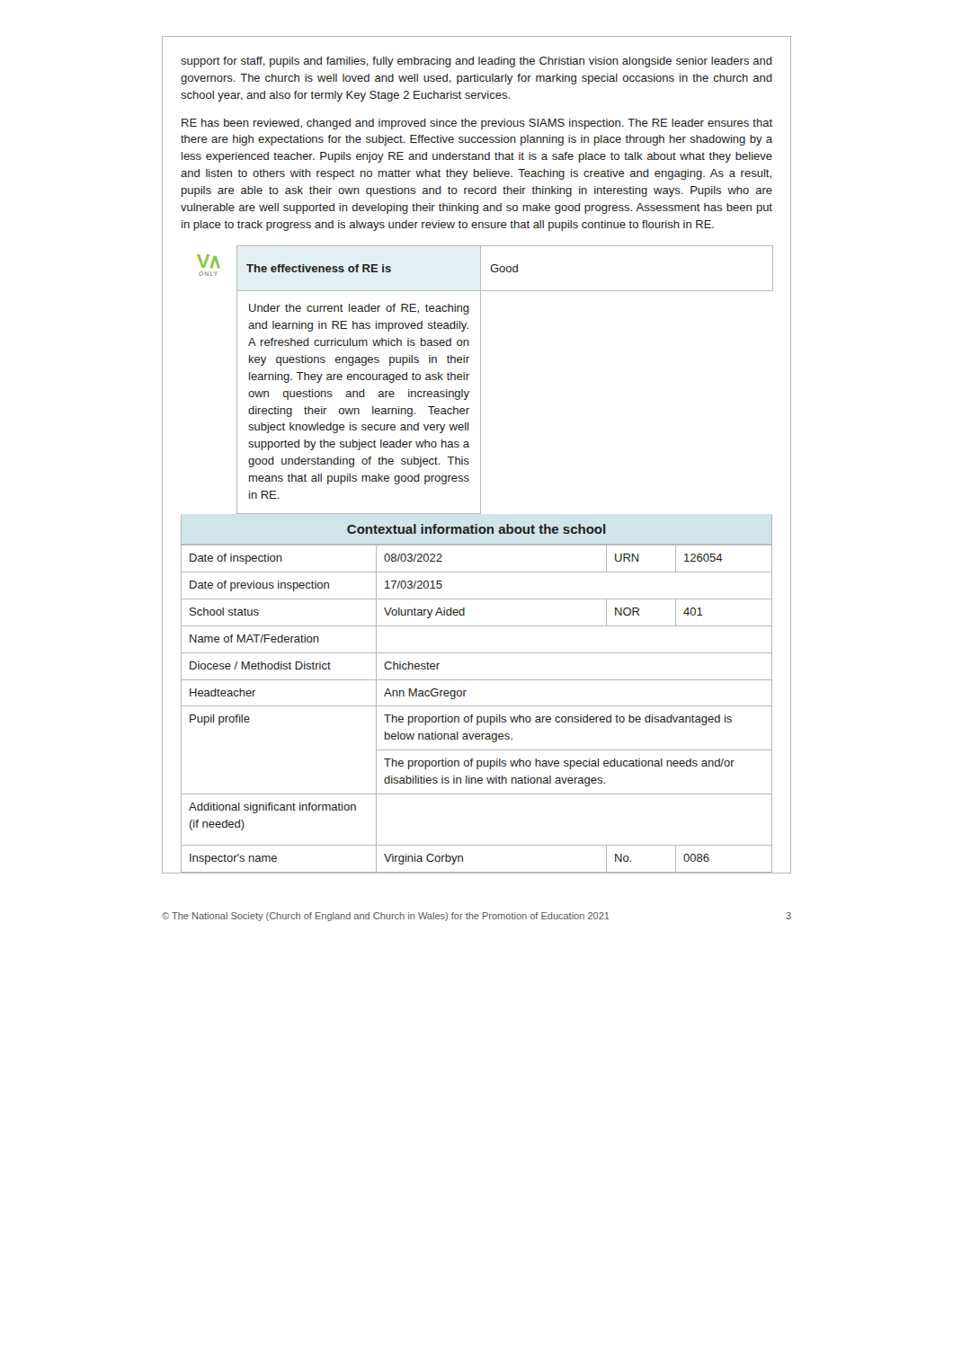support for staff, pupils and families, fully embracing and leading the Christian vision alongside senior leaders and governors. The church is well loved and well used, particularly for marking special occasions in the church and school year, and also for termly Key Stage 2 Eucharist services.
RE has been reviewed, changed and improved since the previous SIAMS inspection. The RE leader ensures that there are high expectations for the subject. Effective succession planning is in place through her shadowing by a less experienced teacher. Pupils enjoy RE and understand that it is a safe place to talk about what they believe and listen to others with respect no matter what they believe. Teaching is creative and engaging. As a result, pupils are able to ask their own questions and to record their thinking in interesting ways. Pupils who are vulnerable are well supported in developing their thinking and so make good progress. Assessment has been put in place to track progress and is always under review to ensure that all pupils continue to flourish in RE.
V∧
ONLY
The effectiveness of RE is
Good
Under the current leader of RE, teaching and learning in RE has improved steadily. A refreshed curriculum which is based on key questions engages pupils in their learning. They are encouraged to ask their own questions and are increasingly directing their own learning. Teacher subject knowledge is secure and very well supported by the subject leader who has a good understanding of the subject. This means that all pupils make good progress in RE.
Contextual information about the school
| Date of inspection | 08/03/2022 | URN | 126054 |
| Date of previous inspection | 17/03/2015 |
| School status | Voluntary Aided | NOR | 401 |
| Name of MAT/Federation | |
| Diocese / Methodist District | Chichester |
| Headteacher | Ann MacGregor |
| Pupil profile | The proportion of pupils who are considered to be disadvantaged is below national averages. |
| The proportion of pupils who have special educational needs and/or disabilities is in line with national averages. |
| Additional significant information (if needed) | |
| Inspector's name | Virginia Corbyn | No. | 0086 |
© The National Society (Church of England and Church in Wales) for the Promotion of Education 2021
3